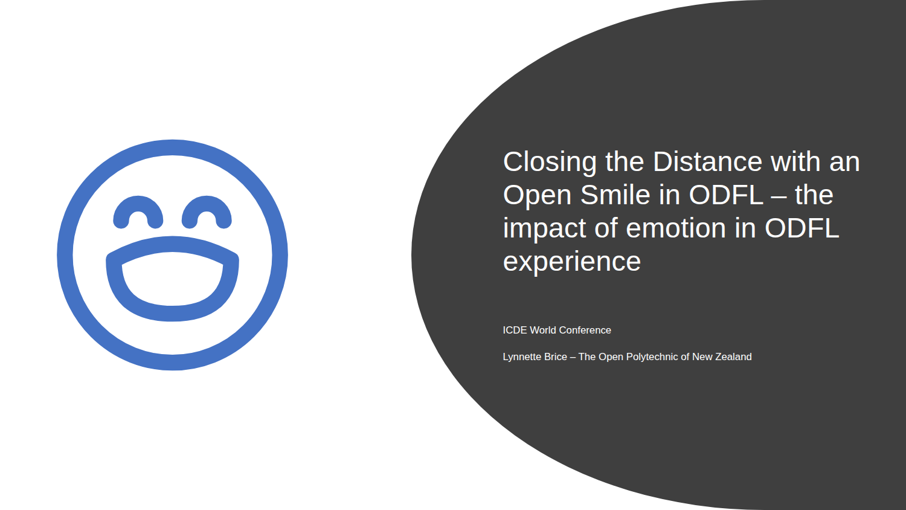Closing the Distance with an Open Smile in ODFL – the impact of emotion in ODFL experience
ICDE World Conference
Lynnette Brice – The Open Polytechnic of New Zealand